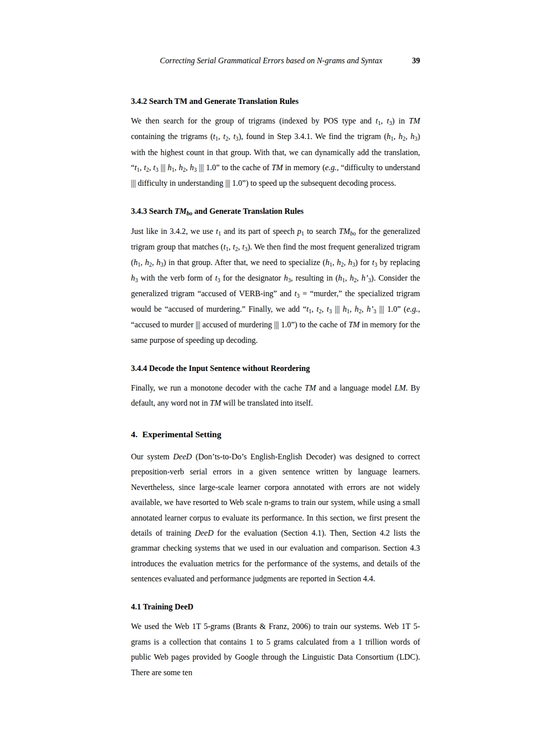Correcting Serial Grammatical Errors based on N-grams and Syntax 39
3.4.2 Search TM and Generate Translation Rules
We then search for the group of trigrams (indexed by POS type and t1, t3) in TM containing the trigrams (t1, t2, t3), found in Step 3.4.1. We find the trigram (h1, h2, h3) with the highest count in that group. With that, we can dynamically add the translation, “t1, t2, t3 ||| h1, h2, h3 ||| 1.0” to the cache of TM in memory (e.g., “difficulty to understand ||| difficulty in understanding ||| 1.0”) to speed up the subsequent decoding process.
3.4.3 Search TMbo and Generate Translation Rules
Just like in 3.4.2, we use t1 and its part of speech p1 to search TMbo for the generalized trigram group that matches (t1, t2, t3). We then find the most frequent generalized trigram (h1, h2, h3) in that group. After that, we need to specialize (h1, h2, h3) for t3 by replacing h3 with the verb form of t3 for the designator h3, resulting in (h1, h2, h’3). Consider the generalized trigram “accused of VERB-ing” and t3 = “murder,” the specialized trigram would be “accused of murdering.” Finally, we add “t1, t2, t3 ||| h1, h2, h’3 ||| 1.0” (e.g., “accused to murder ||| accused of murdering ||| 1.0”) to the cache of TM in memory for the same purpose of speeding up decoding.
3.4.4 Decode the Input Sentence without Reordering
Finally, we run a monotone decoder with the cache TM and a language model LM. By default, any word not in TM will be translated into itself.
4. Experimental Setting
Our system DeeD (Don’ts-to-Do’s English-English Decoder) was designed to correct preposition-verb serial errors in a given sentence written by language learners. Nevertheless, since large-scale learner corpora annotated with errors are not widely available, we have resorted to Web scale n-grams to train our system, while using a small annotated learner corpus to evaluate its performance. In this section, we first present the details of training DeeD for the evaluation (Section 4.1). Then, Section 4.2 lists the grammar checking systems that we used in our evaluation and comparison. Section 4.3 introduces the evaluation metrics for the performance of the systems, and details of the sentences evaluated and performance judgments are reported in Section 4.4.
4.1 Training DeeD
We used the Web 1T 5-grams (Brants & Franz, 2006) to train our systems. Web 1T 5-grams is a collection that contains 1 to 5 grams calculated from a 1 trillion words of public Web pages provided by Google through the Linguistic Data Consortium (LDC). There are some ten